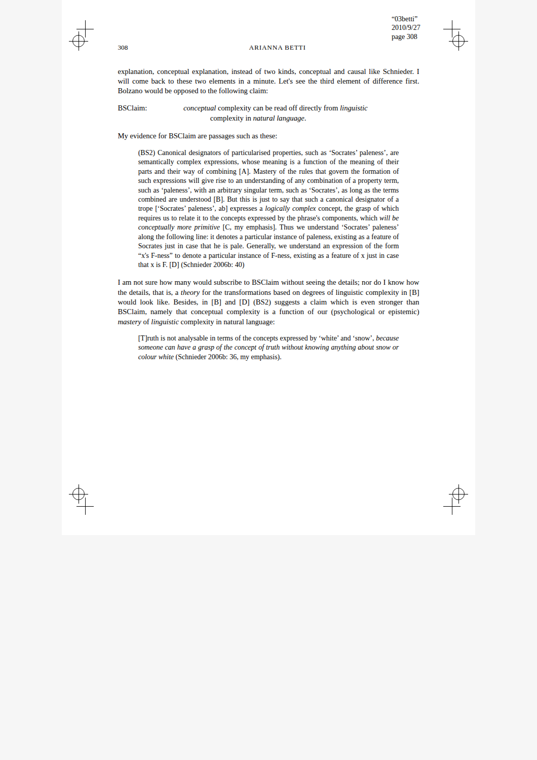“03betti”
2010/9/27
page 308
308 ARIANNA BETTI
explanation, conceptual explanation, instead of two kinds, conceptual and causal like Schnieder. I will come back to these two elements in a minute. Let's see the third element of difference first. Bolzano would be opposed to the following claim:
BSClaim:
conceptual complexity can be read off directly from linguistic complexity in natural language.
My evidence for BSClaim are passages such as these:
(BS2) Canonical designators of particularised properties, such as ‘Socrates’ paleness’, are semantically complex expressions, whose meaning is a function of the meaning of their parts and their way of combining [A]. Mastery of the rules that govern the formation of such expressions will give rise to an understanding of any combination of a property term, such as ‘paleness’, with an arbitrary singular term, such as ‘Socrates’, as long as the terms combined are understood [B]. But this is just to say that such a canonical designator of a trope [‘Socrates’ paleness’, ab] expresses a logically complex concept, the grasp of which requires us to relate it to the concepts expressed by the phrase's components, which will be conceptually more primitive [C, my emphasis]. Thus we understand ‘Socrates’ paleness’ along the following line: it denotes a particular instance of paleness, existing as a feature of Socrates just in case that he is pale. Generally, we understand an expression of the form “x's F-ness” to denote a particular instance of F-ness, existing as a feature of x just in case that x is F. [D] (Schnieder 2006b: 40)
I am not sure how many would subscribe to BSClaim without seeing the details; nor do I know how the details, that is, a theory for the transformations based on degrees of linguistic complexity in [B] would look like. Besides, in [B] and [D] (BS2) suggests a claim which is even stronger than BSClaim, namely that conceptual complexity is a function of our (psychological or epistemic) mastery of linguistic complexity in natural language:
[T]ruth is not analysable in terms of the concepts expressed by ‘white’ and ‘snow’, because someone can have a grasp of the concept of truth without knowing anything about snow or colour white (Schnieder 2006b: 36, my emphasis).